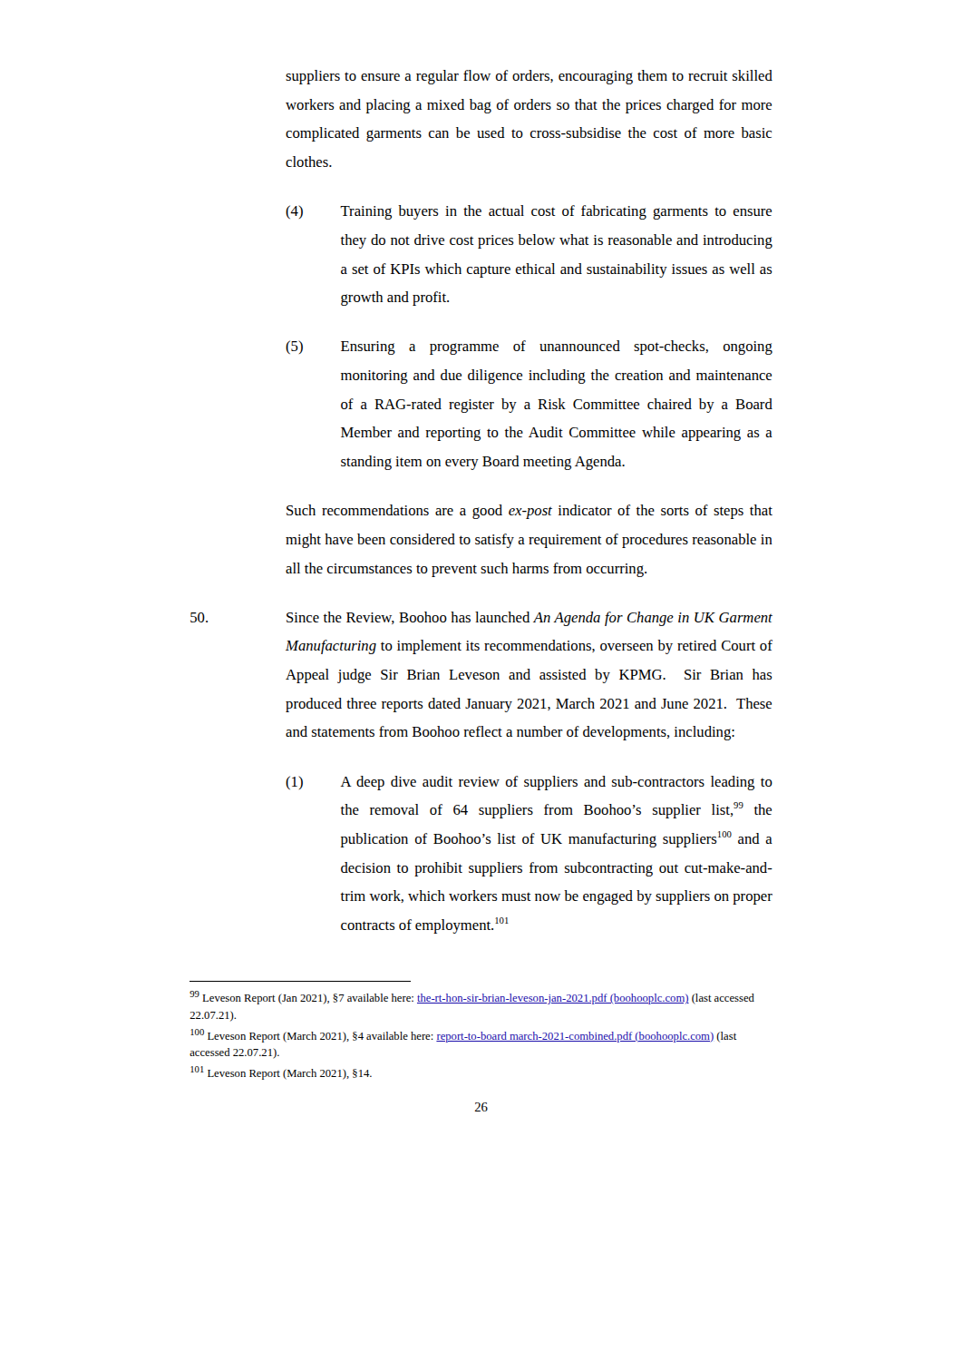suppliers to ensure a regular flow of orders, encouraging them to recruit skilled workers and placing a mixed bag of orders so that the prices charged for more complicated garments can be used to cross-subsidise the cost of more basic clothes.
(4)
Training buyers in the actual cost of fabricating garments to ensure they do not drive cost prices below what is reasonable and introducing a set of KPIs which capture ethical and sustainability issues as well as growth and profit.
(5)
Ensuring a programme of unannounced spot-checks, ongoing monitoring and due diligence including the creation and maintenance of a RAG-rated register by a Risk Committee chaired by a Board Member and reporting to the Audit Committee while appearing as a standing item on every Board meeting Agenda.
Such recommendations are a good ex-post indicator of the sorts of steps that might have been considered to satisfy a requirement of procedures reasonable in all the circumstances to prevent such harms from occurring.
50.
Since the Review, Boohoo has launched An Agenda for Change in UK Garment Manufacturing to implement its recommendations, overseen by retired Court of Appeal judge Sir Brian Leveson and assisted by KPMG. Sir Brian has produced three reports dated January 2021, March 2021 and June 2021. These and statements from Boohoo reflect a number of developments, including:
(1)
A deep dive audit review of suppliers and sub-contractors leading to the removal of 64 suppliers from Boohoo’s supplier list,99 the publication of Boohoo’s list of UK manufacturing suppliers100 and a decision to prohibit suppliers from subcontracting out cut-make-and-trim work, which workers must now be engaged by suppliers on proper contracts of employment.101
99 Leveson Report (Jan 2021), §7 available here: the-rt-hon-sir-brian-leveson-jan-2021.pdf (boohooplc.com) (last accessed 22.07.21).
100 Leveson Report (March 2021), §4 available here: report-to-board march-2021-combined.pdf (boohooplc.com) (last accessed 22.07.21).
101 Leveson Report (March 2021), §14.
26